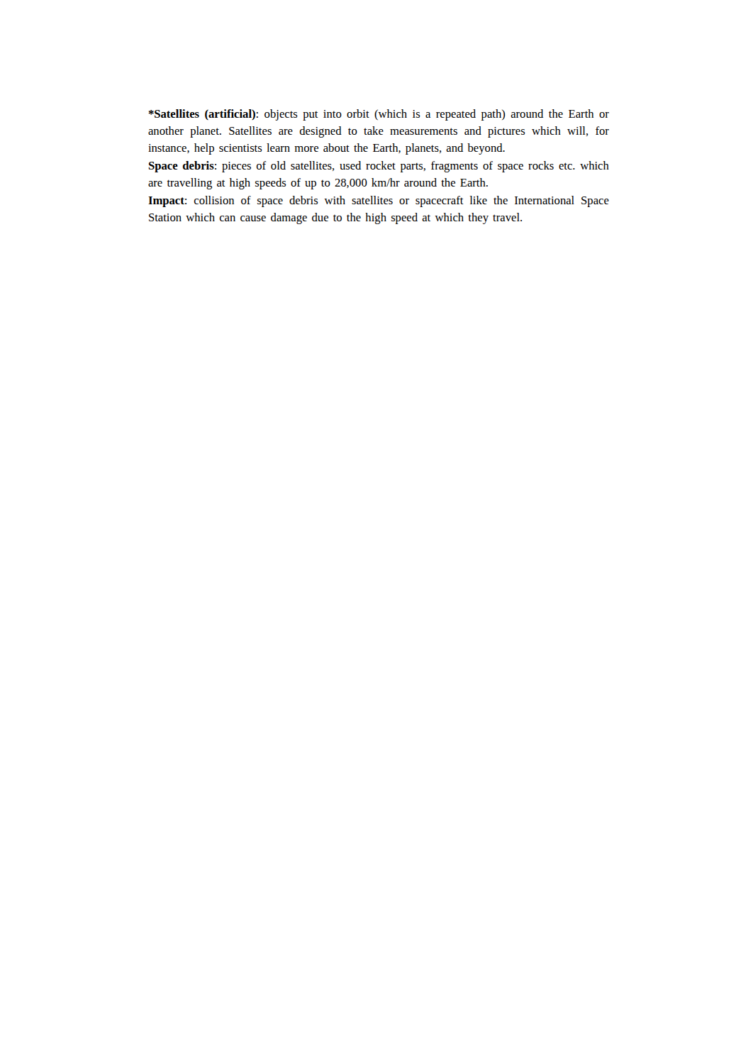*Satellites (artificial): objects put into orbit (which is a repeated path) around the Earth or another planet. Satellites are designed to take measurements and pictures which will, for instance, help scientists learn more about the Earth, planets, and beyond.
Space debris: pieces of old satellites, used rocket parts, fragments of space rocks etc. which are travelling at high speeds of up to 28,000 km/hr around the Earth.
Impact: collision of space debris with satellites or spacecraft like the International Space Station which can cause damage due to the high speed at which they travel.